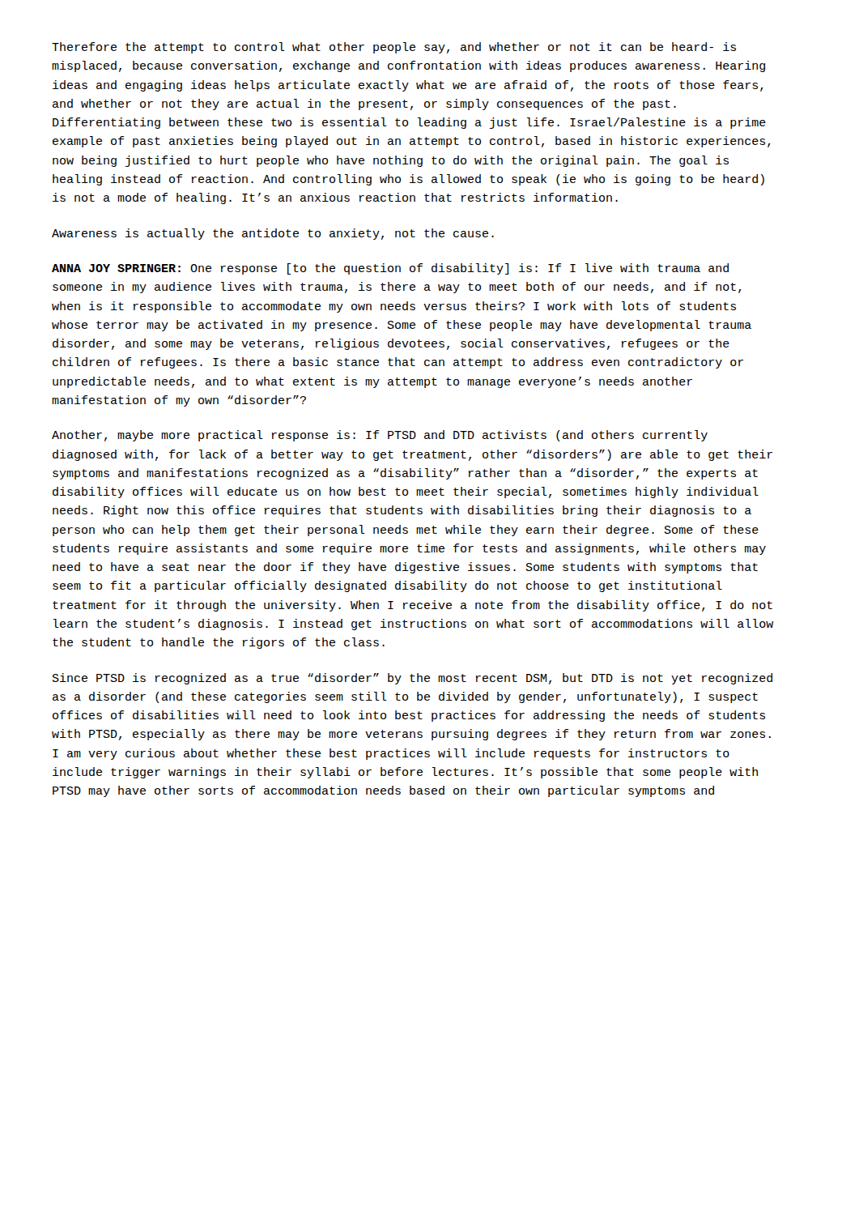Therefore the attempt to control what other people say, and whether or not it can be heard- is misplaced, because conversation, exchange and confrontation with ideas produces awareness. Hearing ideas and engaging ideas helps articulate exactly what we are afraid of, the roots of those fears, and whether or not they are actual in the present, or simply consequences of the past. Differentiating between these two is essential to leading a just life. Israel/Palestine is a prime example of past anxieties being played out in an attempt to control, based in historic experiences, now being justified to hurt people who have nothing to do with the original pain. The goal is healing instead of reaction. And controlling who is allowed to speak (ie who is going to be heard) is not a mode of healing. It’s an anxious reaction that restricts information.
Awareness is actually the antidote to anxiety, not the cause.
ANNA JOY SPRINGER: One response [to the question of disability] is: If I live with trauma and someone in my audience lives with trauma, is there a way to meet both of our needs, and if not, when is it responsible to accommodate my own needs versus theirs? I work with lots of students whose terror may be activated in my presence. Some of these people may have developmental trauma disorder, and some may be veterans, religious devotees, social conservatives, refugees or the children of refugees. Is there a basic stance that can attempt to address even contradictory or unpredictable needs, and to what extent is my attempt to manage everyone’s needs another manifestation of my own “disorder”?
Another, maybe more practical response is: If PTSD and DTD activists (and others currently diagnosed with, for lack of a better way to get treatment, other “disorders”) are able to get their symptoms and manifestations recognized as a “disability” rather than a “disorder,” the experts at disability offices will educate us on how best to meet their special, sometimes highly individual needs. Right now this office requires that students with disabilities bring their diagnosis to a person who can help them get their personal needs met while they earn their degree. Some of these students require assistants and some require more time for tests and assignments, while others may need to have a seat near the door if they have digestive issues. Some students with symptoms that seem to fit a particular officially designated disability do not choose to get institutional treatment for it through the university. When I receive a note from the disability office, I do not learn the student’s diagnosis. I instead get instructions on what sort of accommodations will allow the student to handle the rigors of the class.
Since PTSD is recognized as a true “disorder” by the most recent DSM, but DTD is not yet recognized as a disorder (and these categories seem still to be divided by gender, unfortunately), I suspect offices of disabilities will need to look into best practices for addressing the needs of students with PTSD, especially as there may be more veterans pursuing degrees if they return from war zones. I am very curious about whether these best practices will include requests for instructors to include trigger warnings in their syllabi or before lectures. It’s possible that some people with PTSD may have other sorts of accommodation needs based on their own particular symptoms and